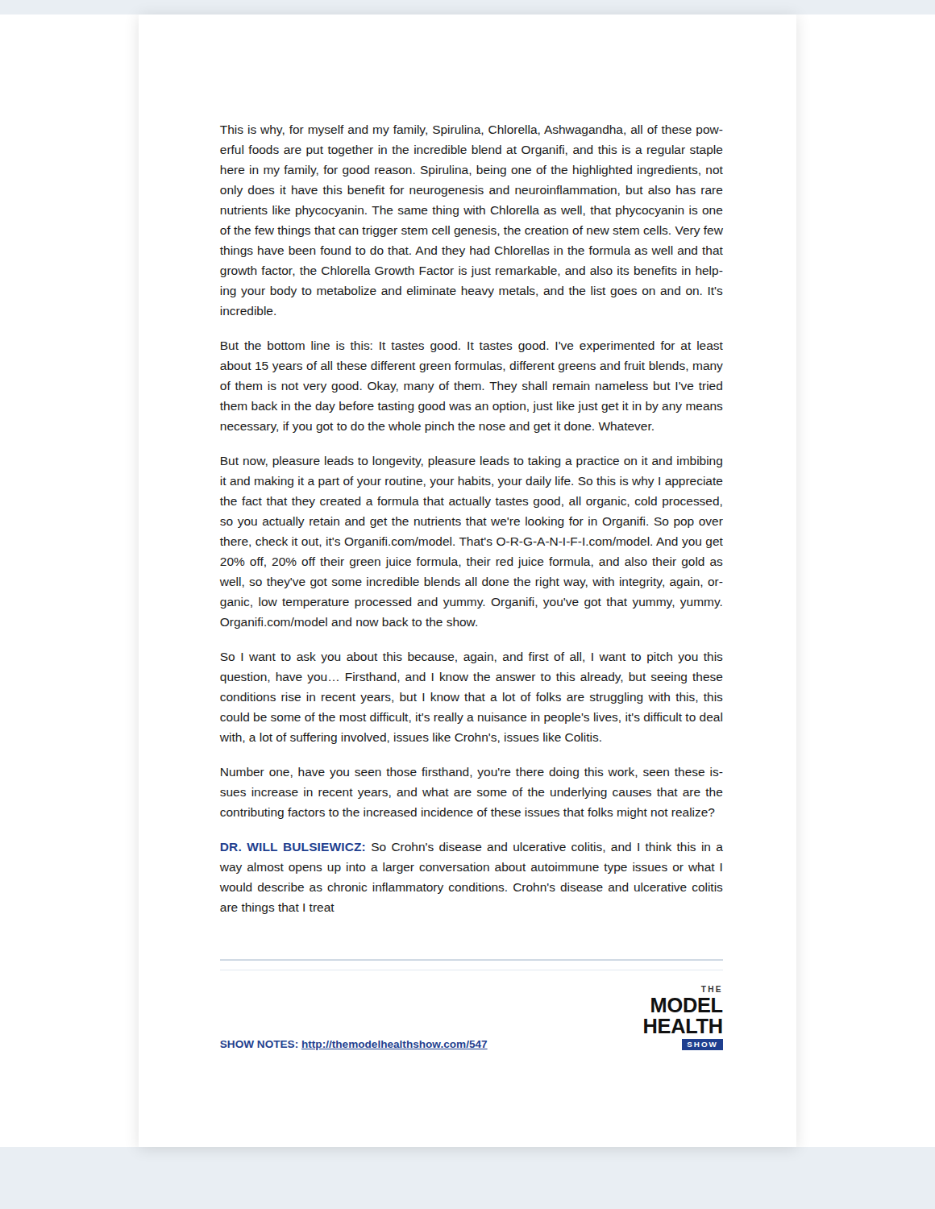This is why, for myself and my family, Spirulina, Chlorella, Ashwagandha, all of these powerful foods are put together in the incredible blend at Organifi, and this is a regular staple here in my family, for good reason. Spirulina, being one of the highlighted ingredients, not only does it have this benefit for neurogenesis and neuroinflammation, but also has rare nutrients like phycocyanin. The same thing with Chlorella as well, that phycocyanin is one of the few things that can trigger stem cell genesis, the creation of new stem cells. Very few things have been found to do that. And they had Chlorellas in the formula as well and that growth factor, the Chlorella Growth Factor is just remarkable, and also its benefits in helping your body to metabolize and eliminate heavy metals, and the list goes on and on. It's incredible.
But the bottom line is this: It tastes good. It tastes good. I've experimented for at least about 15 years of all these different green formulas, different greens and fruit blends, many of them is not very good. Okay, many of them. They shall remain nameless but I've tried them back in the day before tasting good was an option, just like just get it in by any means necessary, if you got to do the whole pinch the nose and get it done. Whatever.
But now, pleasure leads to longevity, pleasure leads to taking a practice on it and imbibing it and making it a part of your routine, your habits, your daily life. So this is why I appreciate the fact that they created a formula that actually tastes good, all organic, cold processed, so you actually retain and get the nutrients that we're looking for in Organifi. So pop over there, check it out, it's Organifi.com/model. That's O-R-G-A-N-I-F-I.com/model. And you get 20% off, 20% off their green juice formula, their red juice formula, and also their gold as well, so they've got some incredible blends all done the right way, with integrity, again, organic, low temperature processed and yummy. Organifi, you've got that yummy, yummy. Organifi.com/model and now back to the show.
So I want to ask you about this because, again, and first of all, I want to pitch you this question, have you… Firsthand, and I know the answer to this already, but seeing these conditions rise in recent years, but I know that a lot of folks are struggling with this, this could be some of the most difficult, it's really a nuisance in people's lives, it's difficult to deal with, a lot of suffering involved, issues like Crohn's, issues like Colitis.
Number one, have you seen those firsthand, you're there doing this work, seen these issues increase in recent years, and what are some of the underlying causes that are the contributing factors to the increased incidence of these issues that folks might not realize?
DR. WILL BULSIEWICZ: So Crohn's disease and ulcerative colitis, and I think this in a way almost opens up into a larger conversation about autoimmune type issues or what I would describe as chronic inflammatory conditions. Crohn's disease and ulcerative colitis are things that I treat
SHOW NOTES: http://themodelhealthshow.com/547
The MODEL HEALTH Show